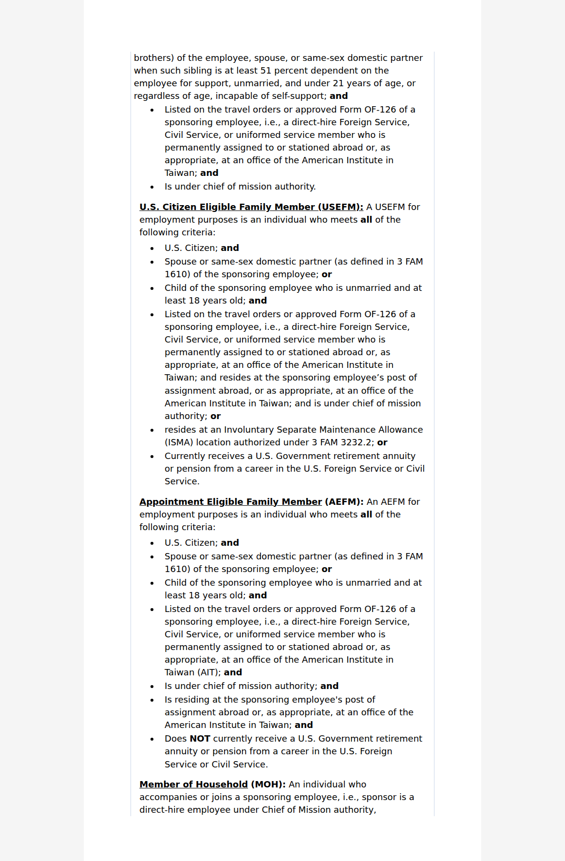brothers) of the employee, spouse, or same-sex domestic partner when such sibling is at least 51 percent dependent on the employee for support, unmarried, and under 21 years of age, or regardless of age, incapable of self-support; and
Listed on the travel orders or approved Form OF-126 of a sponsoring employee, i.e., a direct-hire Foreign Service, Civil Service, or uniformed service member who is permanently assigned to or stationed abroad or, as appropriate, at an office of the American Institute in Taiwan; and
Is under chief of mission authority.
U.S. Citizen Eligible Family Member (USEFM): A USEFM for employment purposes is an individual who meets all of the following criteria:
U.S. Citizen; and
Spouse or same-sex domestic partner (as defined in 3 FAM 1610) of the sponsoring employee; or
Child of the sponsoring employee who is unmarried and at least 18 years old; and
Listed on the travel orders or approved Form OF-126 of a sponsoring employee, i.e., a direct-hire Foreign Service, Civil Service, or uniformed service member who is permanently assigned to or stationed abroad or, as appropriate, at an office of the American Institute in Taiwan; and resides at the sponsoring employee’s post of assignment abroad, or as appropriate, at an office of the American Institute in Taiwan; and is under chief of mission authority; or
resides at an Involuntary Separate Maintenance Allowance (ISMA) location authorized under 3 FAM 3232.2; or
Currently receives a U.S. Government retirement annuity or pension from a career in the U.S. Foreign Service or Civil Service.
Appointment Eligible Family Member (AEFM): An AEFM for employment purposes is an individual who meets all of the following criteria:
U.S. Citizen; and
Spouse or same-sex domestic partner (as defined in 3 FAM 1610) of the sponsoring employee; or
Child of the sponsoring employee who is unmarried and at least 18 years old; and
Listed on the travel orders or approved Form OF-126 of a sponsoring employee, i.e., a direct-hire Foreign Service, Civil Service, or uniformed service member who is permanently assigned to or stationed abroad or, as appropriate, at an office of the American Institute in Taiwan (AIT); and
Is under chief of mission authority; and
Is residing at the sponsoring employee's post of assignment abroad or, as appropriate, at an office of the American Institute in Taiwan; and
Does NOT currently receive a U.S. Government retirement annuity or pension from a career in the U.S. Foreign Service or Civil Service.
Member of Household (MOH): An individual who accompanies or joins a sponsoring employee, i.e., sponsor is a direct-hire employee under Chief of Mission authority,